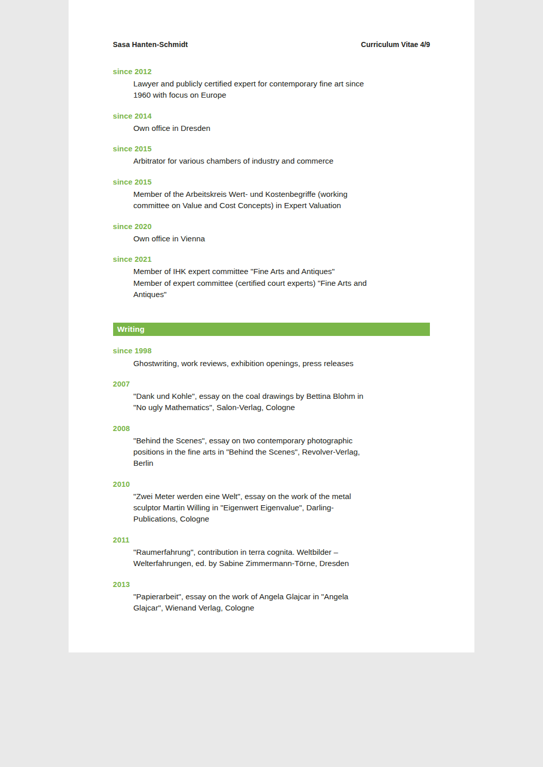Sasa Hanten-Schmidt Curriculum Vitae 4/9
since 2012
Lawyer and publicly certified expert for contemporary fine art since 1960 with focus on Europe
since 2014
Own office in Dresden
since 2015
Arbitrator for various chambers of industry and commerce
since 2015
Member of the Arbeitskreis Wert- und Kostenbegriffe (working committee on Value and Cost Concepts) in Expert Valuation
since 2020
Own office in Vienna
since 2021
Member of IHK expert committee "Fine Arts and Antiques"
Member of expert committee (certified court experts) "Fine Arts and Antiques"
Writing
since 1998
Ghostwriting, work reviews, exhibition openings, press releases
2007
"Dank und Kohle", essay on the coal drawings by Bettina Blohm in "No ugly Mathematics", Salon-Verlag, Cologne
2008
"Behind the Scenes", essay on two contemporary photographic positions in the fine arts in "Behind the Scenes", Revolver-Verlag, Berlin
2010
"Zwei Meter werden eine Welt", essay on the work of the metal sculptor Martin Willing in "Eigenwert Eigenvalue", Darling-Publications, Cologne
2011
"Raumerfahrung", contribution in terra cognita. Weltbilder – Welterfahrungen, ed. by Sabine Zimmermann-Törne, Dresden
2013
"Papierarbeit", essay on the work of Angela Glajcar in "Angela Glajcar", Wienand Verlag, Cologne